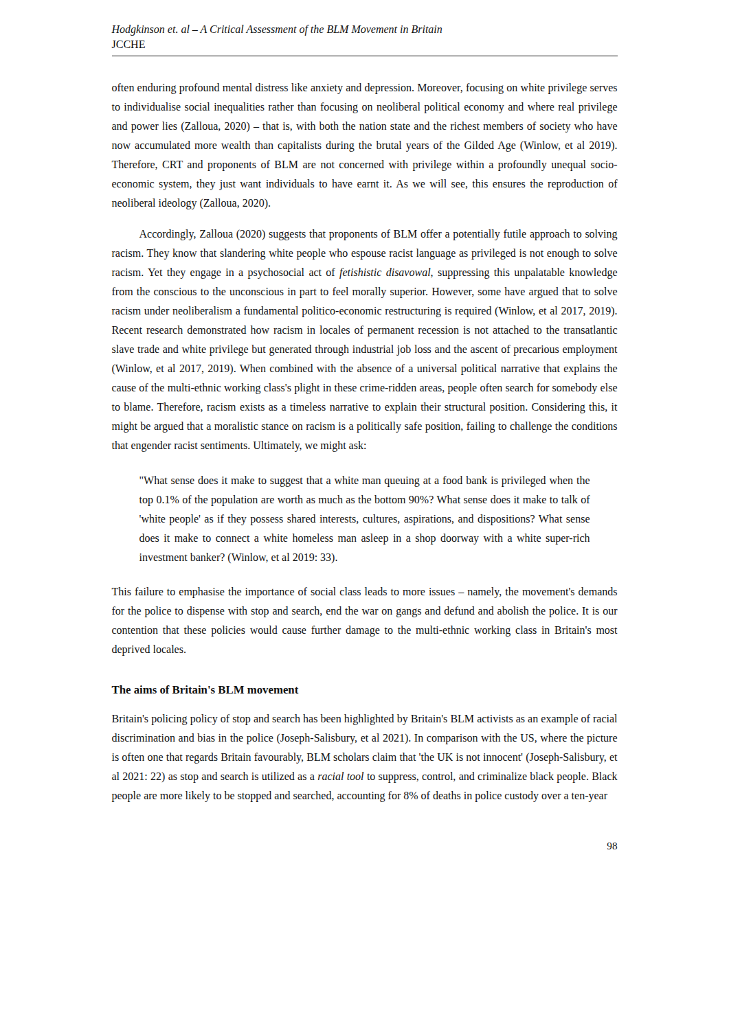Hodgkinson et. al – A Critical Assessment of the BLM Movement in Britain JCCHE
often enduring profound mental distress like anxiety and depression. Moreover, focusing on white privilege serves to individualise social inequalities rather than focusing on neoliberal political economy and where real privilege and power lies (Zalloua, 2020) – that is, with both the nation state and the richest members of society who have now accumulated more wealth than capitalists during the brutal years of the Gilded Age (Winlow, et al 2019). Therefore, CRT and proponents of BLM are not concerned with privilege within a profoundly unequal socio-economic system, they just want individuals to have earnt it. As we will see, this ensures the reproduction of neoliberal ideology (Zalloua, 2020).
Accordingly, Zalloua (2020) suggests that proponents of BLM offer a potentially futile approach to solving racism. They know that slandering white people who espouse racist language as privileged is not enough to solve racism. Yet they engage in a psychosocial act of fetishistic disavowal, suppressing this unpalatable knowledge from the conscious to the unconscious in part to feel morally superior. However, some have argued that to solve racism under neoliberalism a fundamental politico-economic restructuring is required (Winlow, et al 2017, 2019). Recent research demonstrated how racism in locales of permanent recession is not attached to the transatlantic slave trade and white privilege but generated through industrial job loss and the ascent of precarious employment (Winlow, et al 2017, 2019). When combined with the absence of a universal political narrative that explains the cause of the multi-ethnic working class's plight in these crime-ridden areas, people often search for somebody else to blame. Therefore, racism exists as a timeless narrative to explain their structural position. Considering this, it might be argued that a moralistic stance on racism is a politically safe position, failing to challenge the conditions that engender racist sentiments. Ultimately, we might ask:
"What sense does it make to suggest that a white man queuing at a food bank is privileged when the top 0.1% of the population are worth as much as the bottom 90%? What sense does it make to talk of 'white people' as if they possess shared interests, cultures, aspirations, and dispositions? What sense does it make to connect a white homeless man asleep in a shop doorway with a white super-rich investment banker? (Winlow, et al 2019: 33).
This failure to emphasise the importance of social class leads to more issues – namely, the movement's demands for the police to dispense with stop and search, end the war on gangs and defund and abolish the police. It is our contention that these policies would cause further damage to the multi-ethnic working class in Britain's most deprived locales.
The aims of Britain's BLM movement
Britain's policing policy of stop and search has been highlighted by Britain's BLM activists as an example of racial discrimination and bias in the police (Joseph-Salisbury, et al 2021). In comparison with the US, where the picture is often one that regards Britain favourably, BLM scholars claim that 'the UK is not innocent' (Joseph-Salisbury, et al 2021: 22) as stop and search is utilized as a racial tool to suppress, control, and criminalize black people. Black people are more likely to be stopped and searched, accounting for 8% of deaths in police custody over a ten-year
98